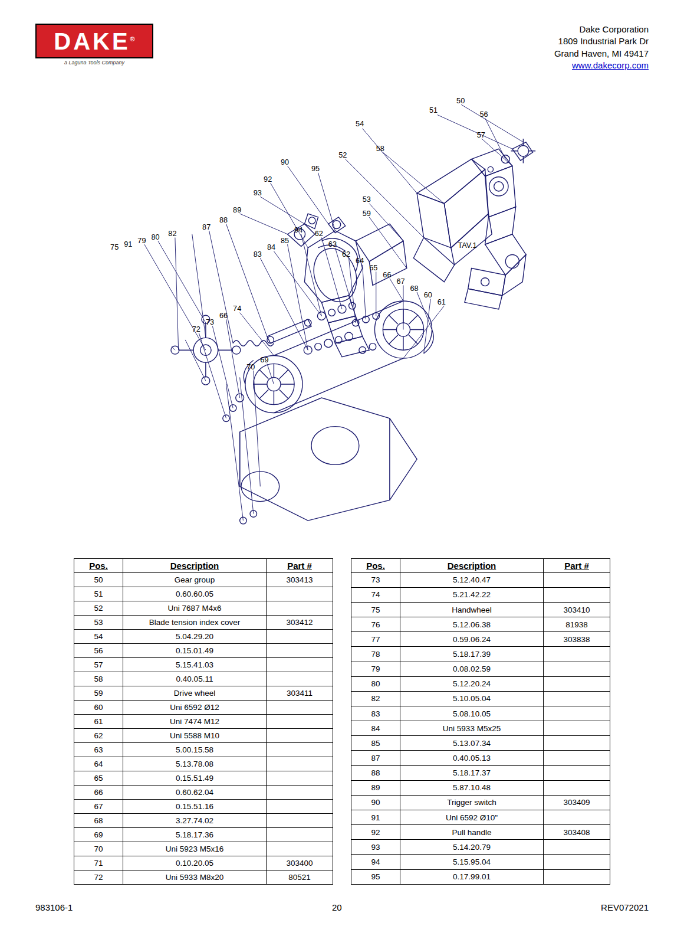DAKE®
a Laguna Tools Company
Dake Corporation
1809 Industrial Park Dr
Grand Haven, MI 49417
www.dakecorp.com
50 51 56 54 57 58 52 90 95 92 93 53 59 89 88 87 82 80 79 91 75 94 85 84 83 62 63 62 64 65 66 67 68 60 61 74 66 73 72 69 70 TAV.1
| Pos. | Description | Part # |
| --- | --- | --- |
| 50 | Gear group | 303413 |
| 51 | 0.60.60.05 | |
| 52 | Uni 7687 M4x6 | |
| 53 | Blade tension index cover | 303412 |
| 54 | 5.04.29.20 | |
| 56 | 0.15.01.49 | |
| 57 | 5.15.41.03 | |
| 58 | 0.40.05.11 | |
| 59 | Drive wheel | 303411 |
| 60 | Uni 6592 Ø12 | |
| 61 | Uni 7474 M12 | |
| 62 | Uni 5588 M10 | |
| 63 | 5.00.15.58 | |
| 64 | 5.13.78.08 | |
| 65 | 0.15.51.49 | |
| 66 | 0.60.62.04 | |
| 67 | 0.15.51.16 | |
| 68 | 3.27.74.02 | |
| 69 | 5.18.17.36 | |
| 70 | Uni 5923 M5x16 | |
| 71 | 0.10.20.05 | 303400 |
| 72 | Uni 5933 M8x20 | 80521 |
| Pos. | Description | Part # |
| --- | --- | --- |
| 73 | 5.12.40.47 | |
| 74 | 5.21.42.22 | |
| 75 | Handwheel | 303410 |
| 76 | 5.12.06.38 | 81938 |
| 77 | 0.59.06.24 | 303838 |
| 78 | 5.18.17.39 | |
| 79 | 0.08.02.59 | |
| 80 | 5.12.20.24 | |
| 82 | 5.10.05.04 | |
| 83 | 5.08.10.05 | |
| 84 | Uni 5933 M5x25 | |
| 85 | 5.13.07.34 | |
| 87 | 0.40.05.13 | |
| 88 | 5.18.17.37 | |
| 89 | 5.87.10.48 | |
| 90 | Trigger switch | 303409 |
| 91 | Uni 6592 Ø10" | |
| 92 | Pull handle | 303408 |
| 93 | 5.14.20.79 | |
| 94 | 5.15.95.04 | |
| 95 | 0.17.99.01 | |
983106-1 20 REV072021